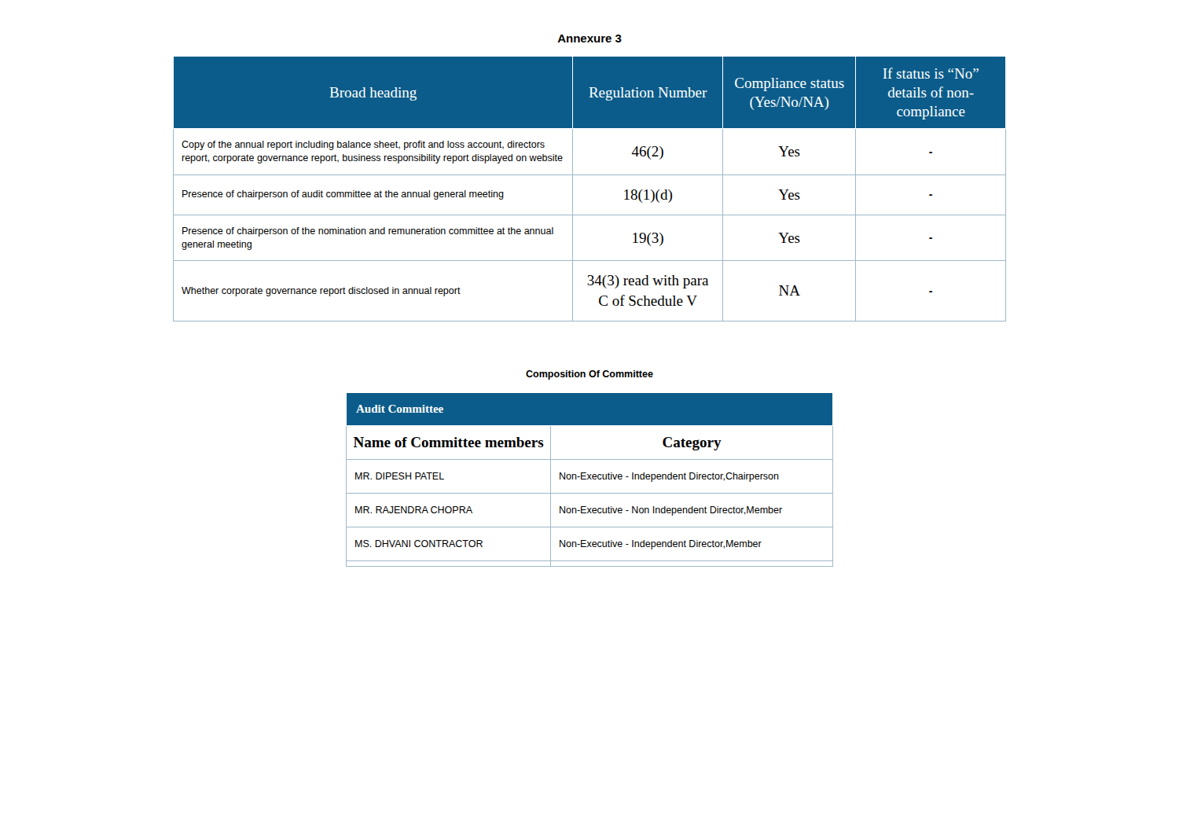Annexure 3
| Broad heading | Regulation Number | Compliance status (Yes/No/NA) | If status is “No” details of non-compliance |
| --- | --- | --- | --- |
| Copy of the annual report including balance sheet, profit and loss account, directors report, corporate governance report, business responsibility report displayed on website | 46(2) | Yes | - |
| Presence of chairperson of audit committee at the annual general meeting | 18(1)(d) | Yes | - |
| Presence of chairperson of the nomination and remuneration committee at the annual general meeting | 19(3) | Yes | - |
| Whether corporate governance report disclosed in annual report | 34(3) read with para C of Schedule V | NA | - |
Composition Of Committee
| Audit Committee |
| Name of Committee members | Category |
| MR. DIPESH PATEL | Non-Executive - Independent Director,Chairperson |
| MR. RAJENDRA CHOPRA | Non-Executive - Non Independent Director,Member |
| MS. DHVANI CONTRACTOR | Non-Executive - Independent Director,Member |